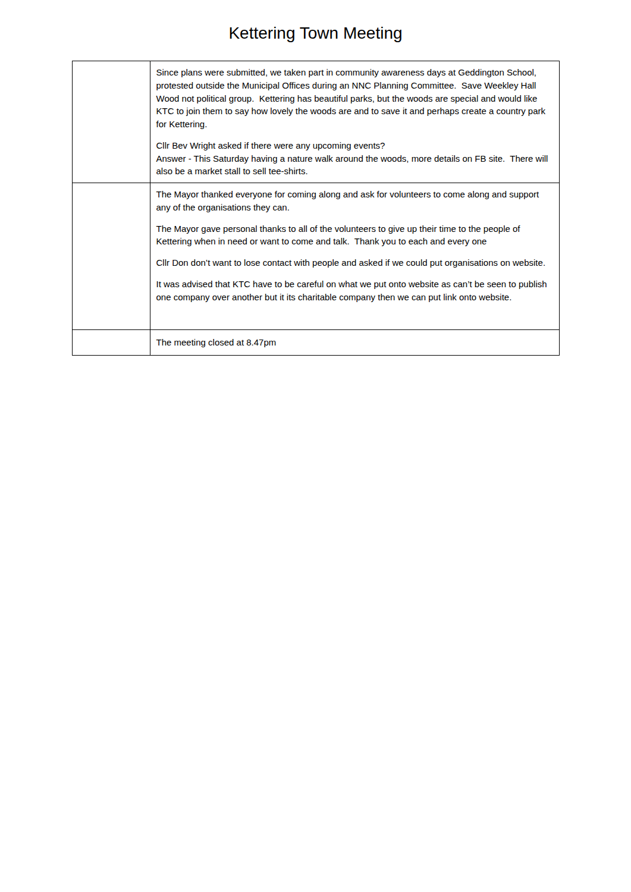Kettering Town Meeting
| | Since plans were submitted, we taken part in community awareness days at Geddington School, protested outside the Municipal Offices during an NNC Planning Committee. Save Weekley Hall Wood not political group. Kettering has beautiful parks, but the woods are special and would like KTC to join them to say how lovely the woods are and to save it and perhaps create a country park for Kettering. Cllr Bev Wright asked if there were any upcoming events? Answer - This Saturday having a nature walk around the woods, more details on FB site. There will also be a market stall to sell tee-shirts. |
| | The Mayor thanked everyone for coming along and ask for volunteers to come along and support any of the organisations they can. The Mayor gave personal thanks to all of the volunteers to give up their time to the people of Kettering when in need or want to come and talk. Thank you to each and every one Cllr Don don’t want to lose contact with people and asked if we could put organisations on website. It was advised that KTC have to be careful on what we put onto website as can’t be seen to publish one company over another but it its charitable company then we can put link onto website. |
| | The meeting closed at 8.47pm |